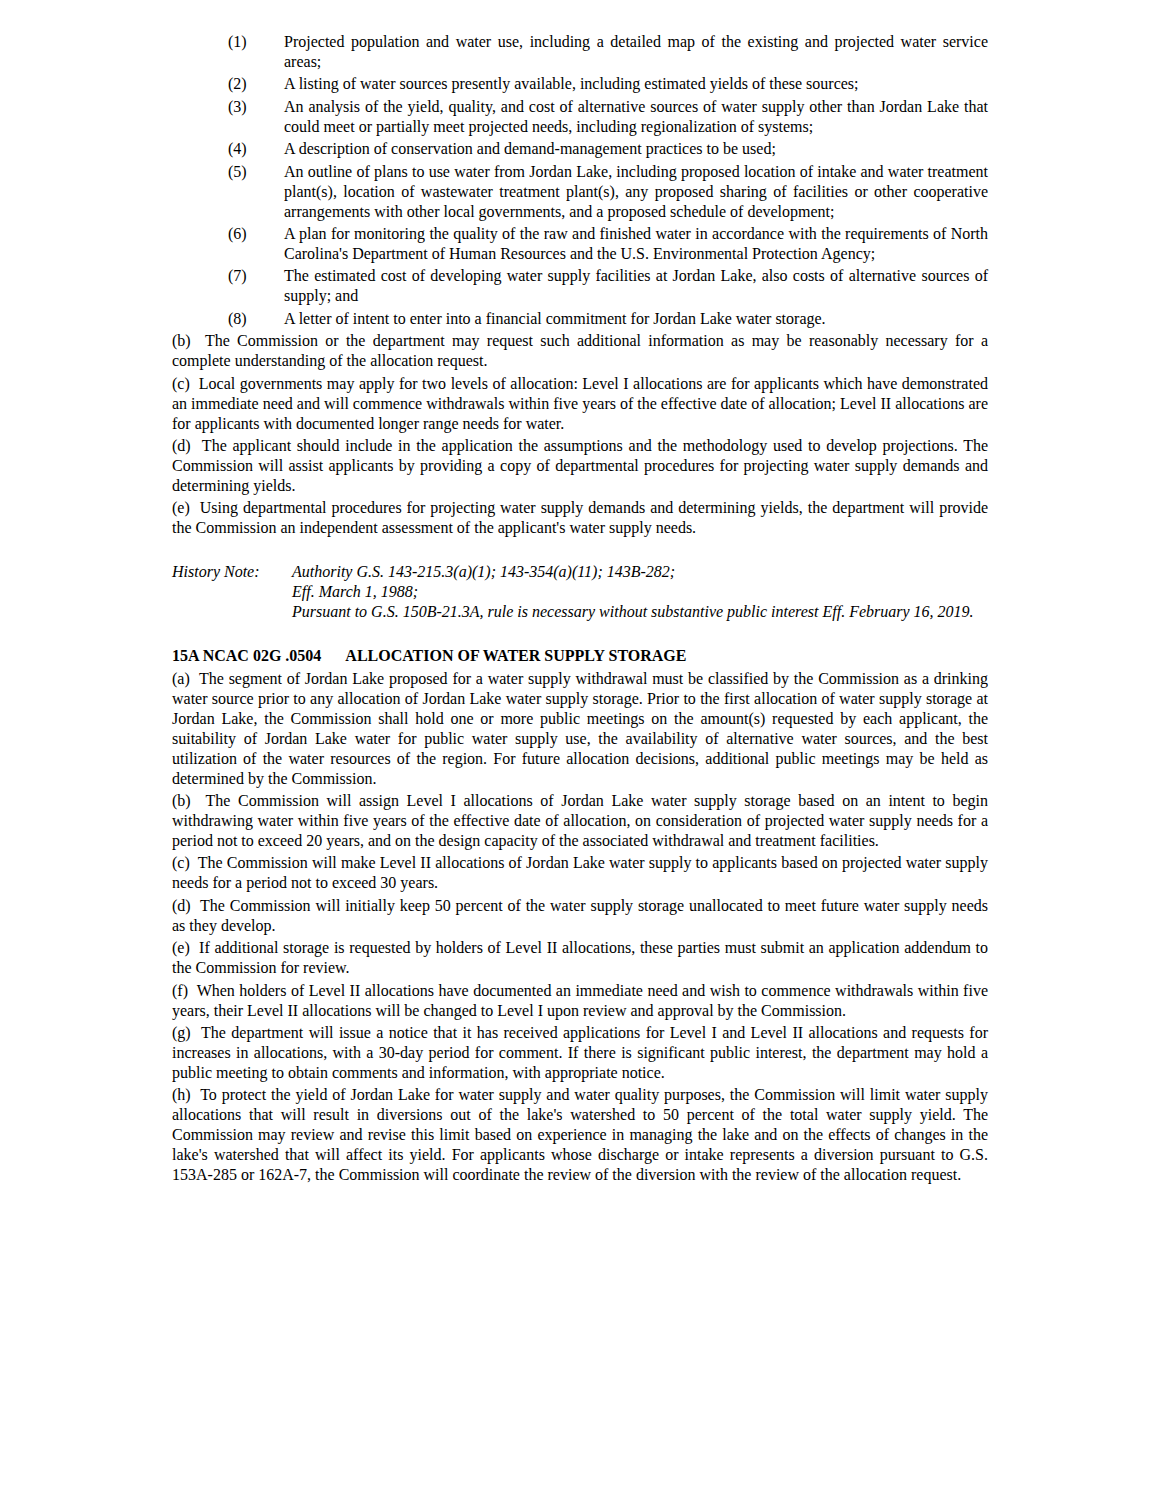(1) Projected population and water use, including a detailed map of the existing and projected water service areas;
(2) A listing of water sources presently available, including estimated yields of these sources;
(3) An analysis of the yield, quality, and cost of alternative sources of water supply other than Jordan Lake that could meet or partially meet projected needs, including regionalization of systems;
(4) A description of conservation and demand-management practices to be used;
(5) An outline of plans to use water from Jordan Lake, including proposed location of intake and water treatment plant(s), location of wastewater treatment plant(s), any proposed sharing of facilities or other cooperative arrangements with other local governments, and a proposed schedule of development;
(6) A plan for monitoring the quality of the raw and finished water in accordance with the requirements of North Carolina's Department of Human Resources and the U.S. Environmental Protection Agency;
(7) The estimated cost of developing water supply facilities at Jordan Lake, also costs of alternative sources of supply; and
(8) A letter of intent to enter into a financial commitment for Jordan Lake water storage.
(b) The Commission or the department may request such additional information as may be reasonably necessary for a complete understanding of the allocation request.
(c) Local governments may apply for two levels of allocation: Level I allocations are for applicants which have demonstrated an immediate need and will commence withdrawals within five years of the effective date of allocation; Level II allocations are for applicants with documented longer range needs for water.
(d) The applicant should include in the application the assumptions and the methodology used to develop projections. The Commission will assist applicants by providing a copy of departmental procedures for projecting water supply demands and determining yields.
(e) Using departmental procedures for projecting water supply demands and determining yields, the department will provide the Commission an independent assessment of the applicant's water supply needs.
History Note:
Authority G.S. 143-215.3(a)(1); 143-354(a)(11); 143B-282;
Eff. March 1, 1988;
Pursuant to G.S. 150B-21.3A, rule is necessary without substantive public interest Eff. February 16, 2019.
15A NCAC 02G .0504 ALLOCATION OF WATER SUPPLY STORAGE
(a) The segment of Jordan Lake proposed for a water supply withdrawal must be classified by the Commission as a drinking water source prior to any allocation of Jordan Lake water supply storage. Prior to the first allocation of water supply storage at Jordan Lake, the Commission shall hold one or more public meetings on the amount(s) requested by each applicant, the suitability of Jordan Lake water for public water supply use, the availability of alternative water sources, and the best utilization of the water resources of the region. For future allocation decisions, additional public meetings may be held as determined by the Commission.
(b) The Commission will assign Level I allocations of Jordan Lake water supply storage based on an intent to begin withdrawing water within five years of the effective date of allocation, on consideration of projected water supply needs for a period not to exceed 20 years, and on the design capacity of the associated withdrawal and treatment facilities.
(c) The Commission will make Level II allocations of Jordan Lake water supply to applicants based on projected water supply needs for a period not to exceed 30 years.
(d) The Commission will initially keep 50 percent of the water supply storage unallocated to meet future water supply needs as they develop.
(e) If additional storage is requested by holders of Level II allocations, these parties must submit an application addendum to the Commission for review.
(f) When holders of Level II allocations have documented an immediate need and wish to commence withdrawals within five years, their Level II allocations will be changed to Level I upon review and approval by the Commission.
(g) The department will issue a notice that it has received applications for Level I and Level II allocations and requests for increases in allocations, with a 30-day period for comment. If there is significant public interest, the department may hold a public meeting to obtain comments and information, with appropriate notice.
(h) To protect the yield of Jordan Lake for water supply and water quality purposes, the Commission will limit water supply allocations that will result in diversions out of the lake's watershed to 50 percent of the total water supply yield. The Commission may review and revise this limit based on experience in managing the lake and on the effects of changes in the lake's watershed that will affect its yield. For applicants whose discharge or intake represents a diversion pursuant to G.S. 153A-285 or 162A-7, the Commission will coordinate the review of the diversion with the review of the allocation request.